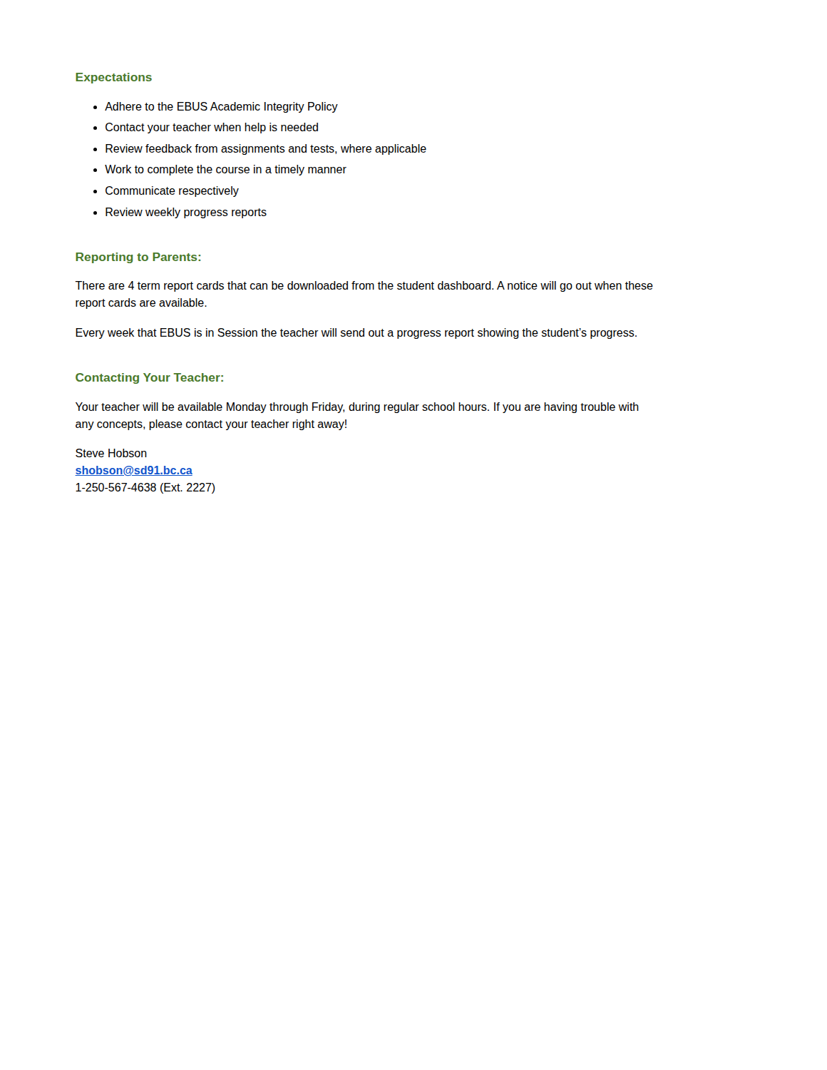Expectations
Adhere to the EBUS Academic Integrity Policy
Contact your teacher when help is needed
Review feedback from assignments and tests, where applicable
Work to complete the course in a timely manner
Communicate respectively
Review weekly progress reports
Reporting to Parents:
There are 4 term report cards that can be downloaded from the student dashboard. A notice will go out when these report cards are available.
Every week that EBUS is in Session the teacher will send out a progress report showing the student’s progress.
Contacting Your Teacher:
Your teacher will be available Monday through Friday, during regular school hours. If you are having trouble with any concepts, please contact your teacher right away!
Steve Hobson
shobson@sd91.bc.ca
1-250-567-4638 (Ext. 2227)